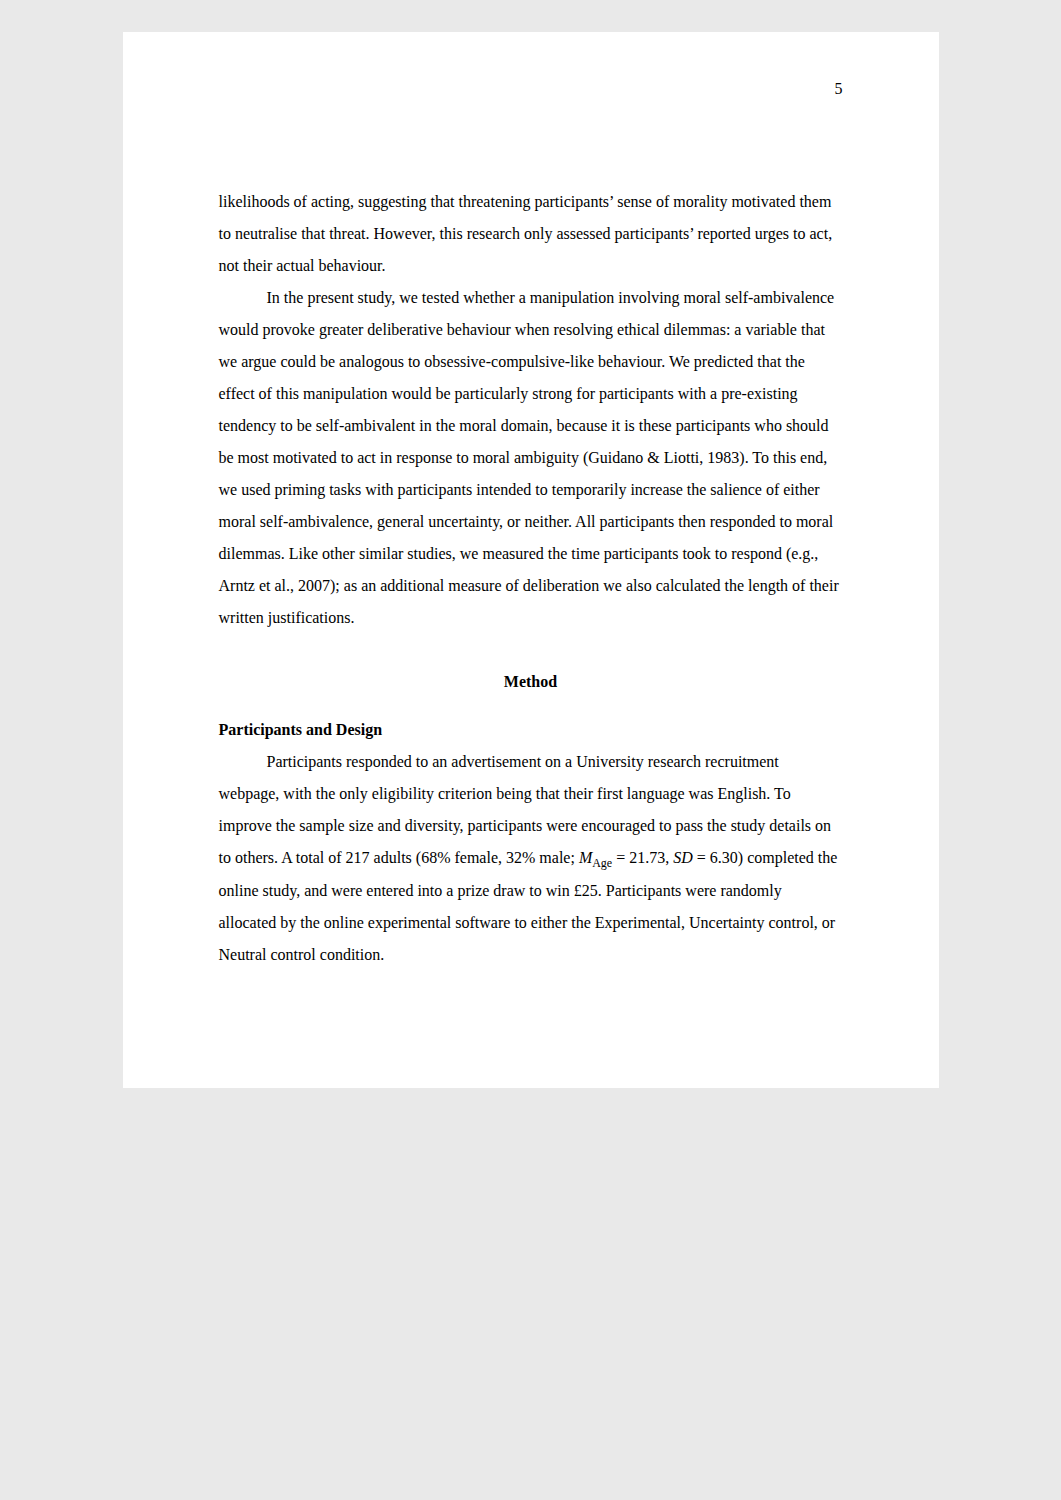5
likelihoods of acting, suggesting that threatening participants’ sense of morality motivated them to neutralise that threat. However, this research only assessed participants’ reported urges to act, not their actual behaviour.
In the present study, we tested whether a manipulation involving moral self-ambivalence would provoke greater deliberative behaviour when resolving ethical dilemmas: a variable that we argue could be analogous to obsessive-compulsive-like behaviour. We predicted that the effect of this manipulation would be particularly strong for participants with a pre-existing tendency to be self-ambivalent in the moral domain, because it is these participants who should be most motivated to act in response to moral ambiguity (Guidano & Liotti, 1983). To this end, we used priming tasks with participants intended to temporarily increase the salience of either moral self-ambivalence, general uncertainty, or neither. All participants then responded to moral dilemmas. Like other similar studies, we measured the time participants took to respond (e.g., Arntz et al., 2007); as an additional measure of deliberation we also calculated the length of their written justifications.
Method
Participants and Design
Participants responded to an advertisement on a University research recruitment webpage, with the only eligibility criterion being that their first language was English. To improve the sample size and diversity, participants were encouraged to pass the study details on to others. A total of 217 adults (68% female, 32% male; MAge = 21.73, SD = 6.30) completed the online study, and were entered into a prize draw to win £25. Participants were randomly allocated by the online experimental software to either the Experimental, Uncertainty control, or Neutral control condition.